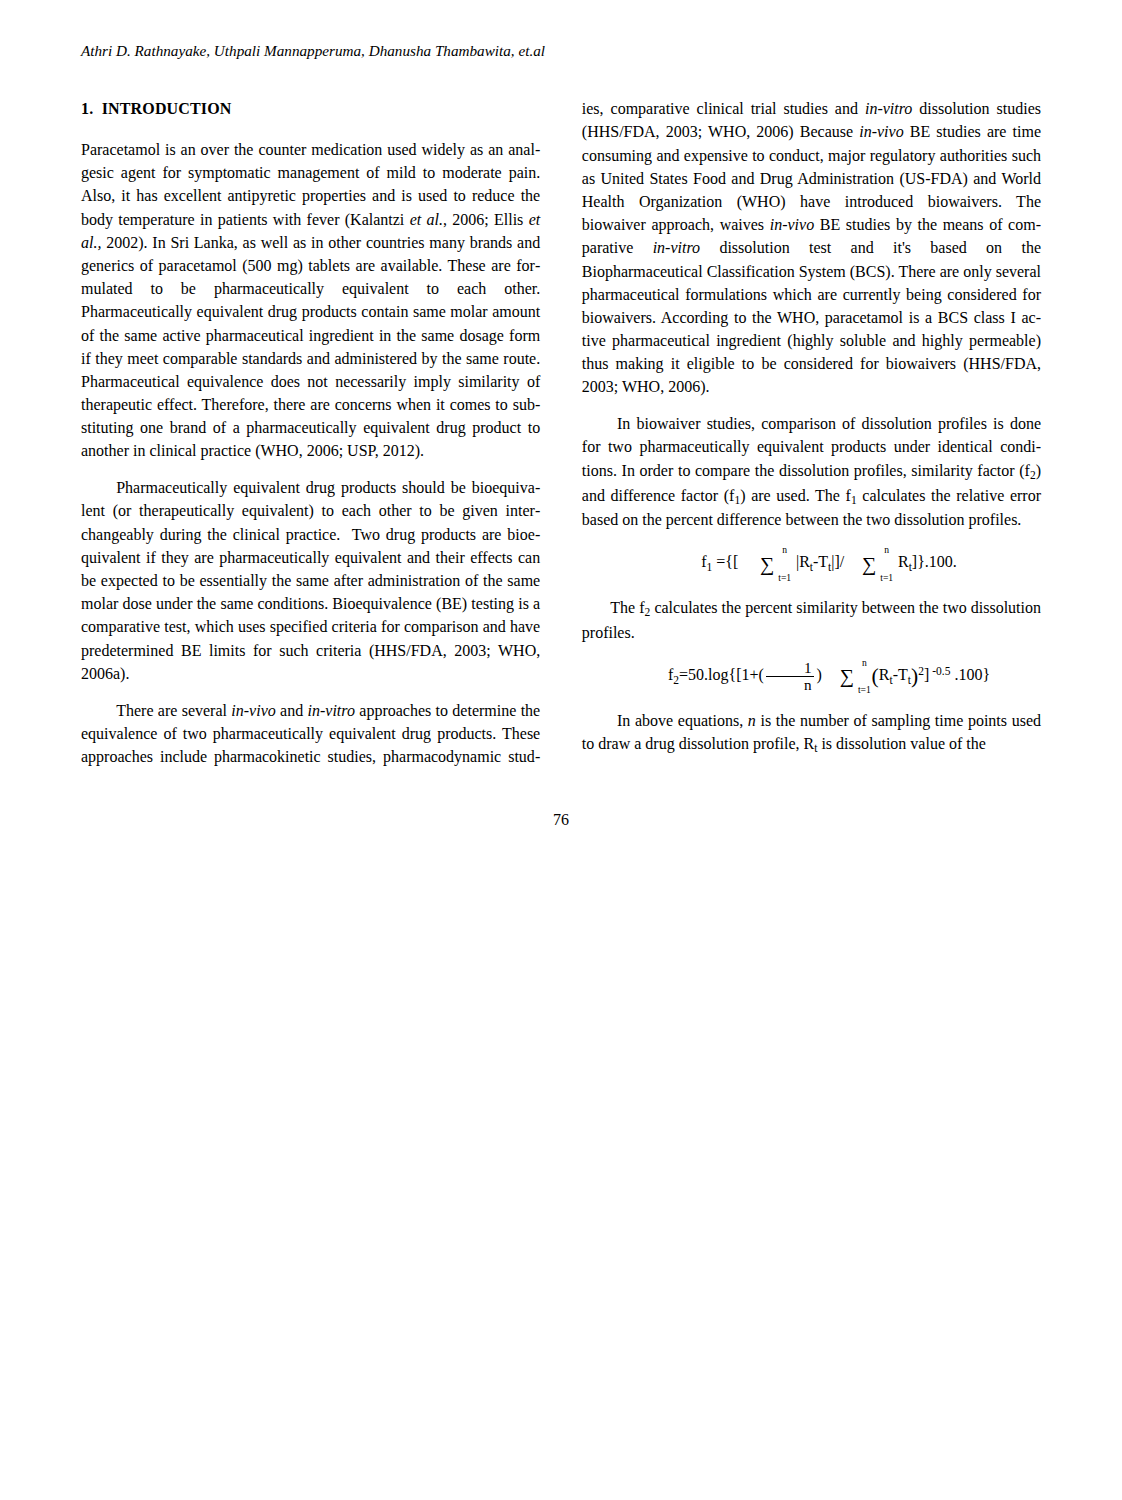Athri D. Rathnayake, Uthpali Mannapperuma, Dhanusha Thambawita, et.al
1. Introduction
Paracetamol is an over the counter medication used widely as an analgesic agent for symptomatic management of mild to moderate pain. Also, it has excellent antipyretic properties and is used to reduce the body temperature in patients with fever (Kalantzi et al., 2006; Ellis et al., 2002). In Sri Lanka, as well as in other countries many brands and generics of paracetamol (500 mg) tablets are available. These are formulated to be pharmaceutically equivalent to each other. Pharmaceutically equivalent drug products contain same molar amount of the same active pharmaceutical ingredient in the same dosage form if they meet comparable standards and administered by the same route. Pharmaceutical equivalence does not necessarily imply similarity of therapeutic effect. Therefore, there are concerns when it comes to substituting one brand of a pharmaceutically equivalent drug product to another in clinical practice (WHO, 2006; USP, 2012).
Pharmaceutically equivalent drug products should be bioequivalent (or therapeutically equivalent) to each other to be given interchangeably during the clinical practice. Two drug products are bioequivalent if they are pharmaceutically equivalent and their effects can be expected to be essentially the same after administration of the same molar dose under the same conditions. Bioequivalence (BE) testing is a comparative test, which uses specified criteria for comparison and have predetermined BE limits for such criteria (HHS/FDA, 2003; WHO, 2006a).
There are several in-vivo and in-vitro approaches to determine the equivalence of two pharmaceutically equivalent drug products. These approaches include pharmacokinetic studies, pharmacodynamic studies, comparative clinical trial studies and in-vitro dissolution studies (HHS/FDA, 2003; WHO, 2006) Because in-vivo BE studies are time consuming and expensive to conduct, major regulatory authorities such as United States Food and Drug Administration (US-FDA) and World Health Organization (WHO) have introduced biowaivers. The biowaiver approach, waives in-vivo BE studies by the means of comparative in-vitro dissolution test and it's based on the Biopharmaceutical Classification System (BCS). There are only several pharmaceutical formulations which are currently being considered for biowaivers. According to the WHO, paracetamol is a BCS class I active pharmaceutical ingredient (highly soluble and highly permeable) thus making it eligible to be considered for biowaivers (HHS/FDA, 2003; WHO, 2006).
In biowaiver studies, comparison of dissolution profiles is done for two pharmaceutically equivalent products under identical conditions. In order to compare the dissolution profiles, similarity factor (f2) and difference factor (f1) are used. The f1 calculates the relative error based on the percent difference between the two dissolution profiles.
f1 ={[ n∑t=1 |Rt-Tt|]/n∑t=1 Rt]}.100.
The f2 calculates the percent similarity between the two dissolution profiles.
f2=50.log{[1+(1 n)n∑t=1(Rt-Tt)2] -0.5 .100}
In above equations, n is the number of sampling time points used to draw a drug dissolution profile, Rt is dissolution value of the
76